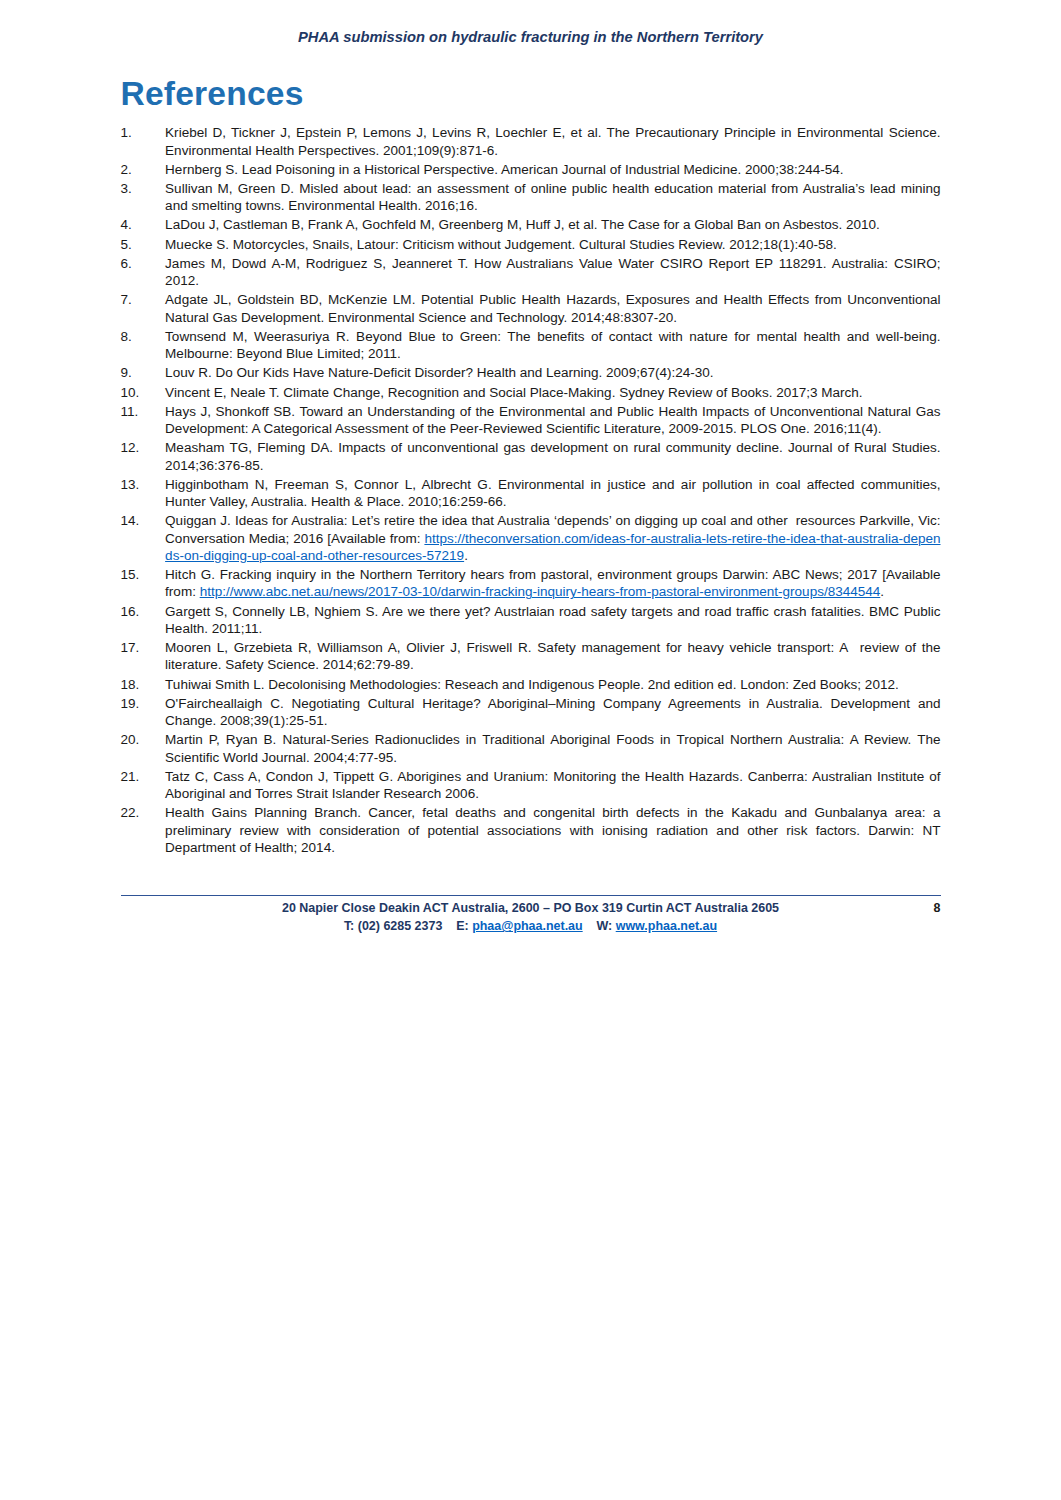PHAA submission on hydraulic fracturing in the Northern Territory
References
Kriebel D, Tickner J, Epstein P, Lemons J, Levins R, Loechler E, et al. The Precautionary Principle in Environmental Science. Environmental Health Perspectives. 2001;109(9):871-6.
Hernberg S. Lead Poisoning in a Historical Perspective. American Journal of Industrial Medicine. 2000;38:244-54.
Sullivan M, Green D. Misled about lead: an assessment of online public health education material from Australia’s lead mining and smelting towns. Environmental Health. 2016;16.
LaDou J, Castleman B, Frank A, Gochfeld M, Greenberg M, Huff J, et al. The Case for a Global Ban on Asbestos. 2010.
Muecke S. Motorcycles, Snails, Latour: Criticism without Judgement. Cultural Studies Review. 2012;18(1):40-58.
James M, Dowd A-M, Rodriguez S, Jeanneret T. How Australians Value Water CSIRO Report EP 118291. Australia: CSIRO; 2012.
Adgate JL, Goldstein BD, McKenzie LM. Potential Public Health Hazards, Exposures and Health Effects from Unconventional Natural Gas Development. Environmental Science and Technology. 2014;48:8307-20.
Townsend M, Weerasuriya R. Beyond Blue to Green: The benefits of contact with nature for mental health and well-being. Melbourne: Beyond Blue Limited; 2011.
Louv R. Do Our Kids Have Nature-Deficit Disorder? Health and Learning. 2009;67(4):24-30.
Vincent E, Neale T. Climate Change, Recognition and Social Place-Making. Sydney Review of Books. 2017;3 March.
Hays J, Shonkoff SB. Toward an Understanding of the Environmental and Public Health Impacts of Unconventional Natural Gas Development: A Categorical Assessment of the Peer-Reviewed Scientific Literature, 2009-2015. PLOS One. 2016;11(4).
Measham TG, Fleming DA. Impacts of unconventional gas development on rural community decline. Journal of Rural Studies. 2014;36:376-85.
Higginbotham N, Freeman S, Connor L, Albrecht G. Environmental in justice and air pollution in coal affected communities, Hunter Valley, Australia. Health & Place. 2010;16:259-66.
Quiggan J. Ideas for Australia: Let’s retire the idea that Australia ‘depends’ on digging up coal and other resources Parkville, Vic: Conversation Media; 2016 [Available from: https://theconversation.com/ideas-for-australia-lets-retire-the-idea-that-australia-depends-on-digging-up-coal-and-other-resources-57219.
Hitch G. Fracking inquiry in the Northern Territory hears from pastoral, environment groups Darwin: ABC News; 2017 [Available from: http://www.abc.net.au/news/2017-03-10/darwin-fracking-inquiry-hears-from-pastoral-environment-groups/8344544.
Gargett S, Connelly LB, Nghiem S. Are we there yet? Austrlaian road safety targets and road traffic crash fatalities. BMC Public Health. 2011;11.
Mooren L, Grzebieta R, Williamson A, Olivier J, Friswell R. Safety management for heavy vehicle transport: A review of the literature. Safety Science. 2014;62:79-89.
Tuhiwai Smith L. Decolonising Methodologies: Reseach and Indigenous People. 2nd edition ed. London: Zed Books; 2012.
O'Faircheallaigh C. Negotiating Cultural Heritage? Aboriginal–Mining Company Agreements in Australia. Development and Change. 2008;39(1):25-51.
Martin P, Ryan B. Natural-Series Radionuclides in Traditional Aboriginal Foods in Tropical Northern Australia: A Review. The Scientific World Journal. 2004;4:77-95.
Tatz C, Cass A, Condon J, Tippett G. Aborigines and Uranium: Monitoring the Health Hazards. Canberra: Australian Institute of Aboriginal and Torres Strait Islander Research 2006.
Health Gains Planning Branch. Cancer, fetal deaths and congenital birth defects in the Kakadu and Gunbalanya area: a preliminary review with consideration of potential associations with ionising radiation and other risk factors. Darwin: NT Department of Health; 2014.
20 Napier Close Deakin ACT Australia, 2600 – PO Box 319 Curtin ACT Australia 2605
T: (02) 6285 2373 E: phaa@phaa.net.au W: www.phaa.net.au
8